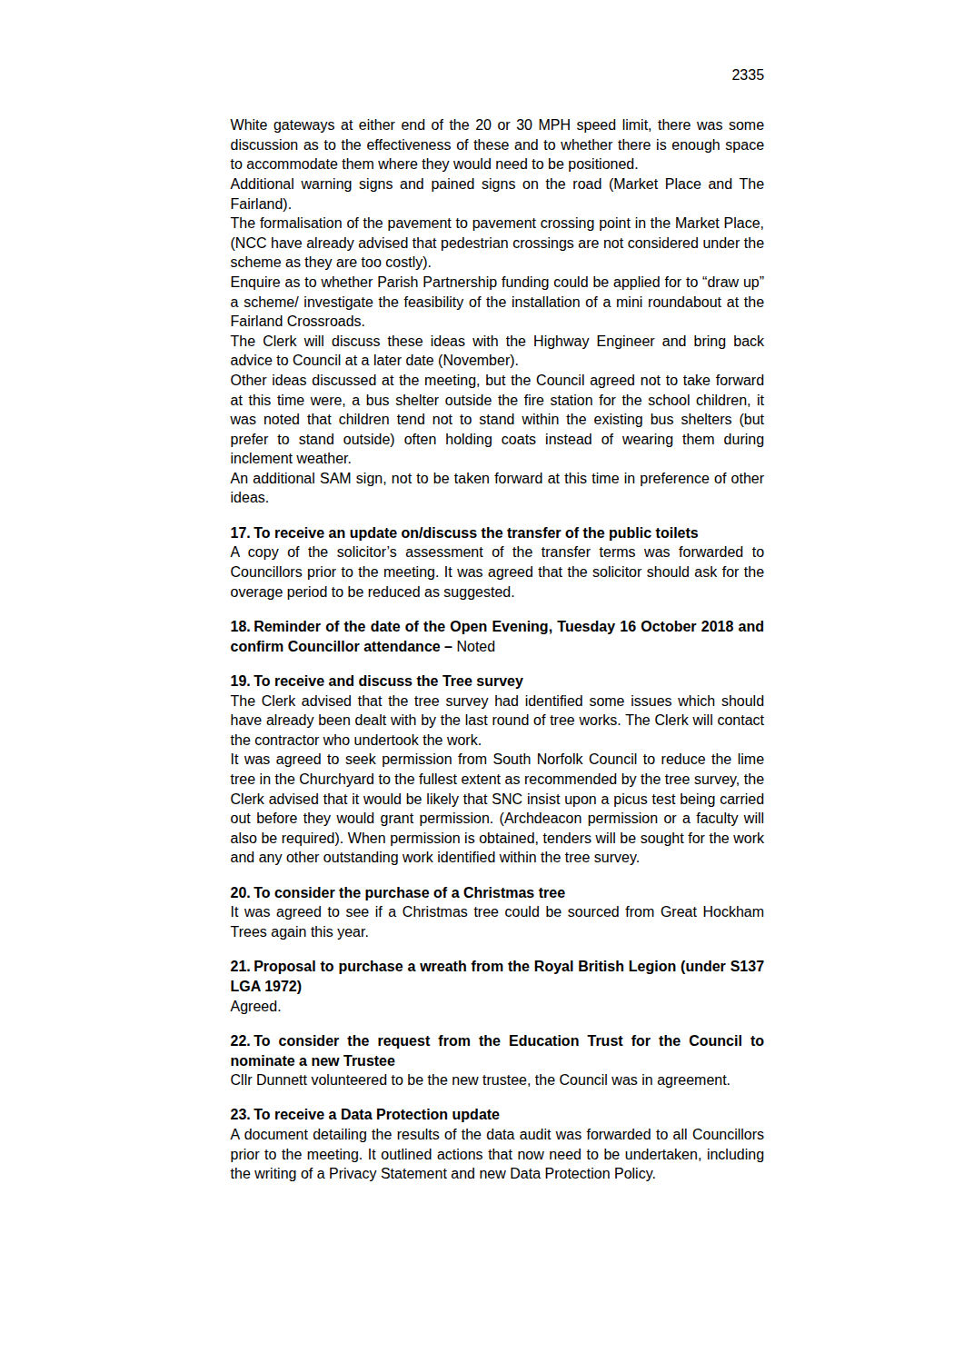2335
White gateways at either end of the 20 or 30 MPH speed limit, there was some discussion as to the effectiveness of these and to whether there is enough space to accommodate them where they would need to be positioned.
Additional warning signs and pained signs on the road (Market Place and The Fairland).
The formalisation of the pavement to pavement crossing point in the Market Place, (NCC have already advised that pedestrian crossings are not considered under the scheme as they are too costly).
Enquire as to whether Parish Partnership funding could be applied for to “draw up” a scheme/ investigate the feasibility of the installation of a mini roundabout at the Fairland Crossroads.
The Clerk will discuss these ideas with the Highway Engineer and bring back advice to Council at a later date (November).
Other ideas discussed at the meeting, but the Council agreed not to take forward at this time were, a bus shelter outside the fire station for the school children, it was noted that children tend not to stand within the existing bus shelters (but prefer to stand outside) often holding coats instead of wearing them during inclement weather.
An additional SAM sign, not to be taken forward at this time in preference of other ideas.
17. To receive an update on/discuss the transfer of the public toilets
A copy of the solicitor’s assessment of the transfer terms was forwarded to Councillors prior to the meeting. It was agreed that the solicitor should ask for the overage period to be reduced as suggested.
18. Reminder of the date of the Open Evening, Tuesday 16 October 2018 and confirm Councillor attendance – Noted
19. To receive and discuss the Tree survey
The Clerk advised that the tree survey had identified some issues which should have already been dealt with by the last round of tree works. The Clerk will contact the contractor who undertook the work.
It was agreed to seek permission from South Norfolk Council to reduce the lime tree in the Churchyard to the fullest extent as recommended by the tree survey, the Clerk advised that it would be likely that SNC insist upon a picus test being carried out before they would grant permission. (Archdeacon permission or a faculty will also be required). When permission is obtained, tenders will be sought for the work and any other outstanding work identified within the tree survey.
20. To consider the purchase of a Christmas tree
It was agreed to see if a Christmas tree could be sourced from Great Hockham Trees again this year.
21. Proposal to purchase a wreath from the Royal British Legion (under S137 LGA 1972)
Agreed.
22. To consider the request from the Education Trust for the Council to nominate a new Trustee
Cllr Dunnett volunteered to be the new trustee, the Council was in agreement.
23. To receive a Data Protection update
A document detailing the results of the data audit was forwarded to all Councillors prior to the meeting. It outlined actions that now need to be undertaken, including the writing of a Privacy Statement and new Data Protection Policy.